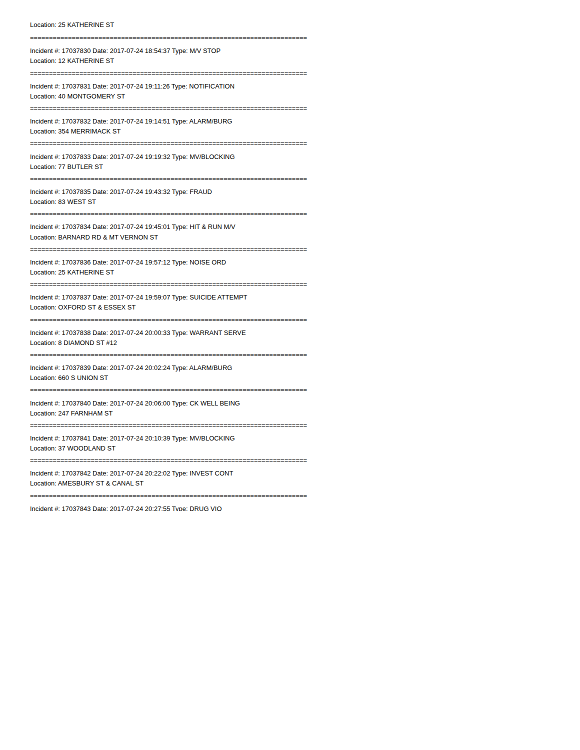Location: 25 KATHERINE ST
=========================================================================
Incident #: 17037830 Date: 2017-07-24 18:54:37 Type: M/V STOP
Location: 12 KATHERINE ST
=========================================================================
Incident #: 17037831 Date: 2017-07-24 19:11:26 Type: NOTIFICATION
Location: 40 MONTGOMERY ST
=========================================================================
Incident #: 17037832 Date: 2017-07-24 19:14:51 Type: ALARM/BURG
Location: 354 MERRIMACK ST
=========================================================================
Incident #: 17037833 Date: 2017-07-24 19:19:32 Type: MV/BLOCKING
Location: 77 BUTLER ST
=========================================================================
Incident #: 17037835 Date: 2017-07-24 19:43:32 Type: FRAUD
Location: 83 WEST ST
=========================================================================
Incident #: 17037834 Date: 2017-07-24 19:45:01 Type: HIT & RUN M/V
Location: BARNARD RD & MT VERNON ST
=========================================================================
Incident #: 17037836 Date: 2017-07-24 19:57:12 Type: NOISE ORD
Location: 25 KATHERINE ST
=========================================================================
Incident #: 17037837 Date: 2017-07-24 19:59:07 Type: SUICIDE ATTEMPT
Location: OXFORD ST & ESSEX ST
=========================================================================
Incident #: 17037838 Date: 2017-07-24 20:00:33 Type: WARRANT SERVE
Location: 8 DIAMOND ST #12
=========================================================================
Incident #: 17037839 Date: 2017-07-24 20:02:24 Type: ALARM/BURG
Location: 660 S UNION ST
=========================================================================
Incident #: 17037840 Date: 2017-07-24 20:06:00 Type: CK WELL BEING
Location: 247 FARNHAM ST
=========================================================================
Incident #: 17037841 Date: 2017-07-24 20:10:39 Type: MV/BLOCKING
Location: 37 WOODLAND ST
=========================================================================
Incident #: 17037842 Date: 2017-07-24 20:22:02 Type: INVEST CONT
Location: AMESBURY ST & CANAL ST
=========================================================================
Incident #: 17037843 Date: 2017-07-24 20:27:55 Type: DRUG VIO